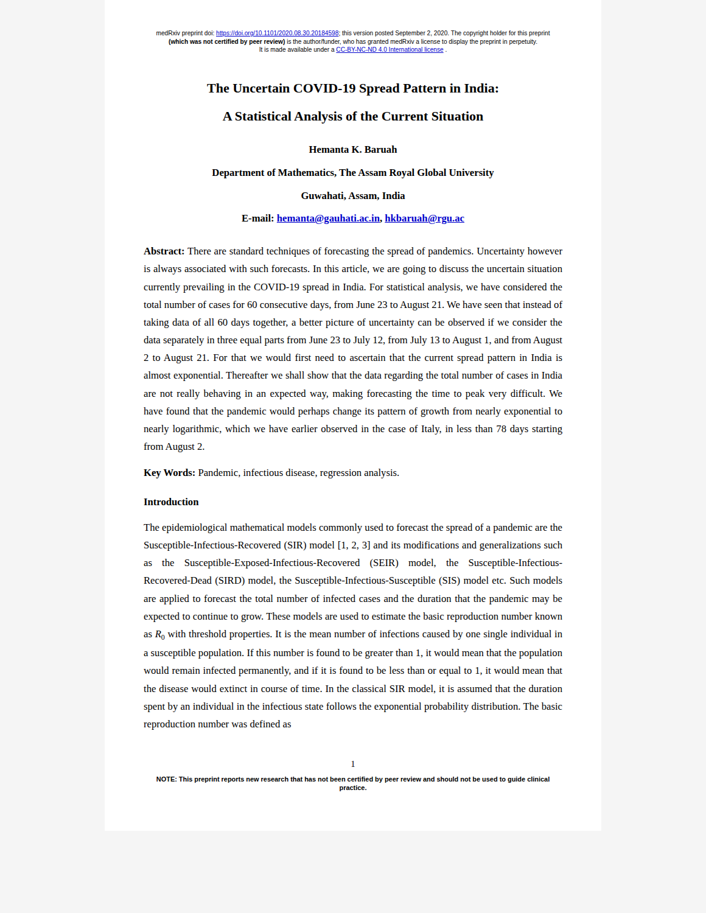medRxiv preprint doi: https://doi.org/10.1101/2020.08.30.20184598; this version posted September 2, 2020. The copyright holder for this preprint
(which was not certified by peer review) is the author/funder, who has granted medRxiv a license to display the preprint in perpetuity.
It is made available under a CC-BY-NC-ND 4.0 International license .
The Uncertain COVID-19 Spread Pattern in India: A Statistical Analysis of the Current Situation
Hemanta K. Baruah
Department of Mathematics, The Assam Royal Global University
Guwahati, Assam, India
E-mail: hemanta@gauhati.ac.in, hkbaruah@rgu.ac
Abstract: There are standard techniques of forecasting the spread of pandemics. Uncertainty however is always associated with such forecasts. In this article, we are going to discuss the uncertain situation currently prevailing in the COVID-19 spread in India. For statistical analysis, we have considered the total number of cases for 60 consecutive days, from June 23 to August 21. We have seen that instead of taking data of all 60 days together, a better picture of uncertainty can be observed if we consider the data separately in three equal parts from June 23 to July 12, from July 13 to August 1, and from August 2 to August 21. For that we would first need to ascertain that the current spread pattern in India is almost exponential. Thereafter we shall show that the data regarding the total number of cases in India are not really behaving in an expected way, making forecasting the time to peak very difficult. We have found that the pandemic would perhaps change its pattern of growth from nearly exponential to nearly logarithmic, which we have earlier observed in the case of Italy, in less than 78 days starting from August 2.
Key Words: Pandemic, infectious disease, regression analysis.
Introduction
The epidemiological mathematical models commonly used to forecast the spread of a pandemic are the Susceptible-Infectious-Recovered (SIR) model [1, 2, 3] and its modifications and generalizations such as the Susceptible-Exposed-Infectious-Recovered (SEIR) model, the Susceptible-Infectious-Recovered-Dead (SIRD) model, the Susceptible-Infectious-Susceptible (SIS) model etc. Such models are applied to forecast the total number of infected cases and the duration that the pandemic may be expected to continue to grow. These models are used to estimate the basic reproduction number known as R0 with threshold properties. It is the mean number of infections caused by one single individual in a susceptible population. If this number is found to be greater than 1, it would mean that the population would remain infected permanently, and if it is found to be less than or equal to 1, it would mean that the disease would extinct in course of time. In the classical SIR model, it is assumed that the duration spent by an individual in the infectious state follows the exponential probability distribution. The basic reproduction number was defined as
1
NOTE: This preprint reports new research that has not been certified by peer review and should not be used to guide clinical practice.